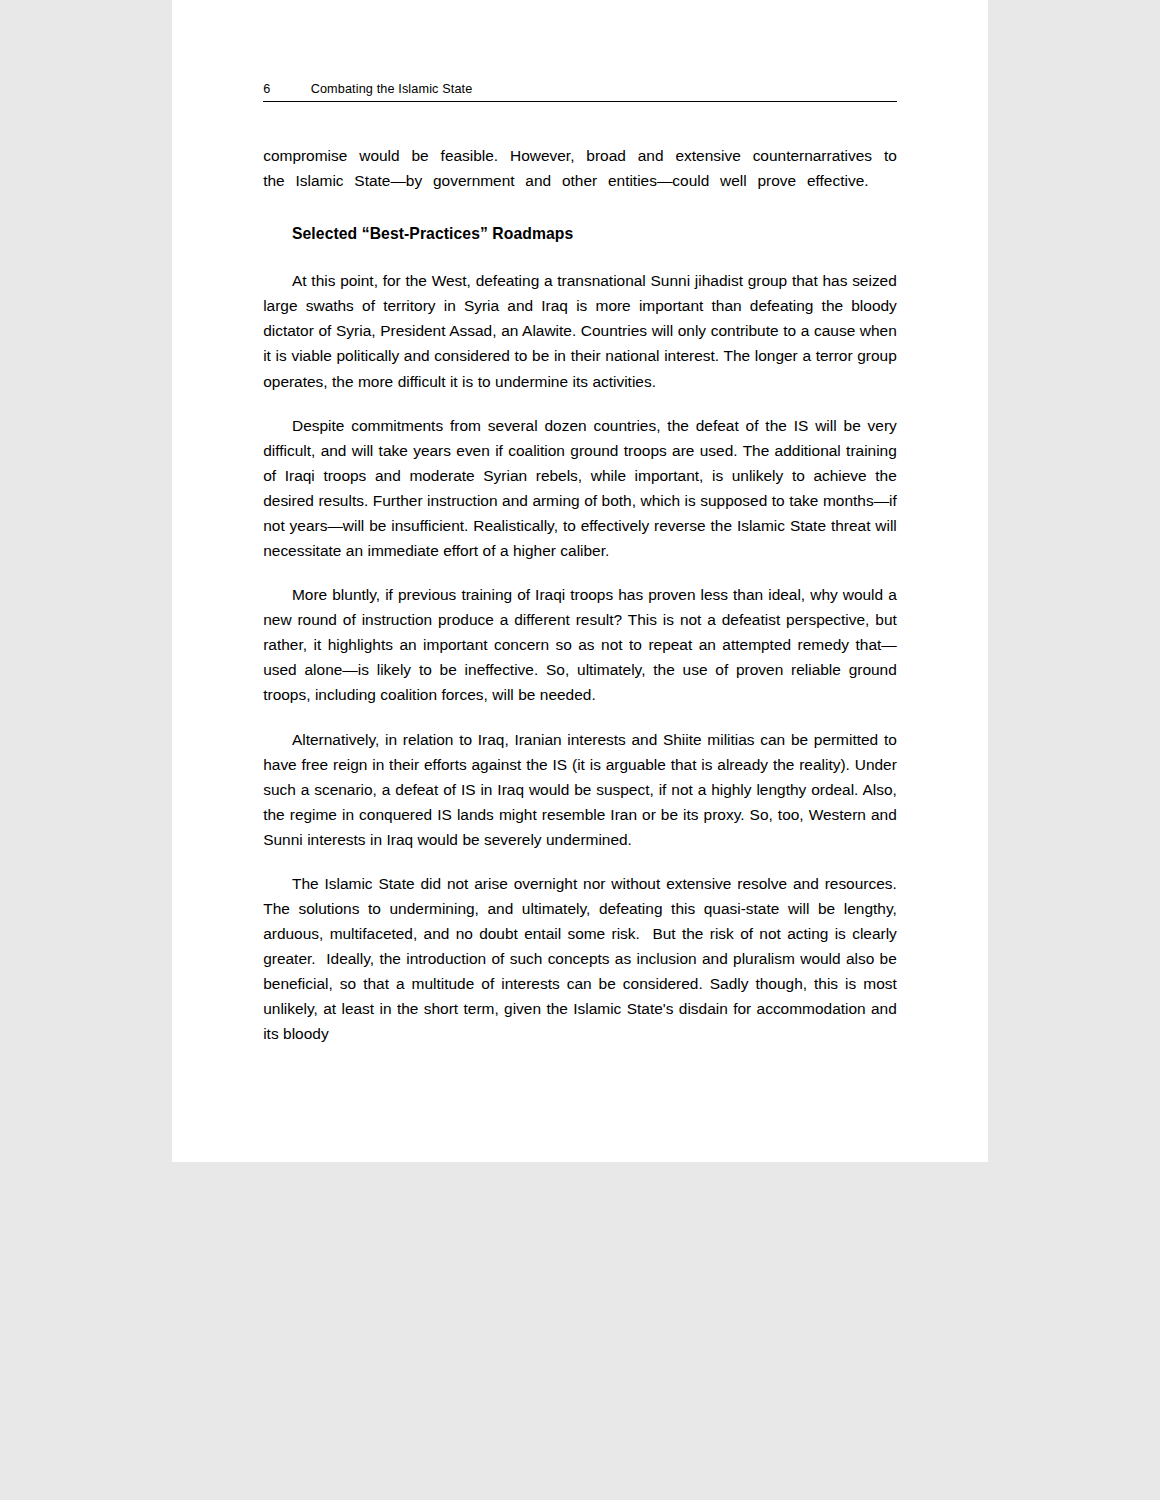6 Combating the Islamic State
compromise would be feasible. However, broad and extensive counternarratives to the Islamic State—by government and other entities—could well prove effective.
Selected “Best-Practices” Roadmaps
At this point, for the West, defeating a transnational Sunni jihadist group that has seized large swaths of territory in Syria and Iraq is more important than defeating the bloody dictator of Syria, President Assad, an Alawite. Countries will only contribute to a cause when it is viable politically and considered to be in their national interest. The longer a terror group operates, the more difficult it is to undermine its activities.
Despite commitments from several dozen countries, the defeat of the IS will be very difficult, and will take years even if coalition ground troops are used. The additional training of Iraqi troops and moderate Syrian rebels, while important, is unlikely to achieve the desired results. Further instruction and arming of both, which is supposed to take months—if not years—will be insufficient. Realistically, to effectively reverse the Islamic State threat will necessitate an immediate effort of a higher caliber.
More bluntly, if previous training of Iraqi troops has proven less than ideal, why would a new round of instruction produce a different result? This is not a defeatist perspective, but rather, it highlights an important concern so as not to repeat an attempted remedy that—used alone—is likely to be ineffective. So, ultimately, the use of proven reliable ground troops, including coalition forces, will be needed.
Alternatively, in relation to Iraq, Iranian interests and Shiite militias can be permitted to have free reign in their efforts against the IS (it is arguable that is already the reality). Under such a scenario, a defeat of IS in Iraq would be suspect, if not a highly lengthy ordeal. Also, the regime in conquered IS lands might resemble Iran or be its proxy. So, too, Western and Sunni interests in Iraq would be severely undermined.
The Islamic State did not arise overnight nor without extensive resolve and resources. The solutions to undermining, and ultimately, defeating this quasi-state will be lengthy, arduous, multifaceted, and no doubt entail some risk. But the risk of not acting is clearly greater. Ideally, the introduction of such concepts as inclusion and pluralism would also be beneficial, so that a multitude of interests can be considered. Sadly though, this is most unlikely, at least in the short term, given the Islamic State's disdain for accommodation and its bloody